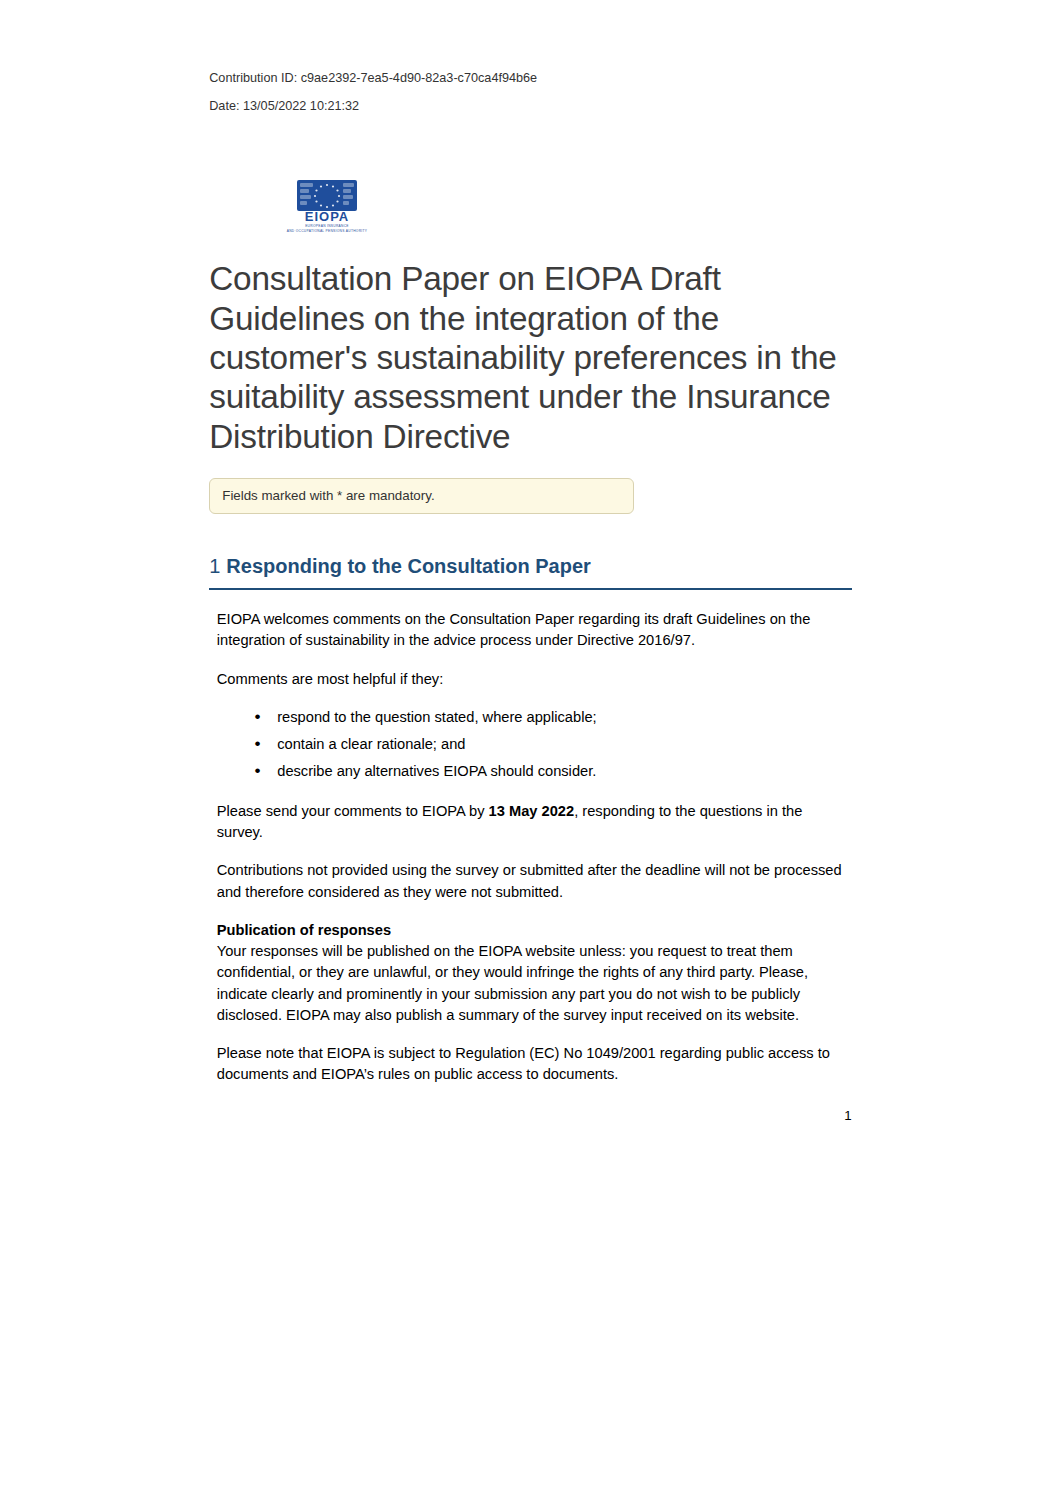Contribution ID: c9ae2392-7ea5-4d90-82a3-c70ca4f94b6e
Date: 13/05/2022 10:21:32
EIOPA EUROPEAN INSURANCE AND OCCUPATIONAL PENSIONS AUTHORITY
Consultation Paper on EIOPA Draft Guidelines on the integration of the customer's sustainability preferences in the suitability assessment under the Insurance Distribution Directive
Fields marked with * are mandatory.
1 Responding to the Consultation Paper
EIOPA welcomes comments on the Consultation Paper regarding its draft Guidelines on the integration of sustainability in the advice process under Directive 2016/97.
Comments are most helpful if they:
respond to the question stated, where applicable;
contain a clear rationale; and
describe any alternatives EIOPA should consider.
Please send your comments to EIOPA by 13 May 2022, responding to the questions in the survey.
Contributions not provided using the survey or submitted after the deadline will not be processed and therefore considered as they were not submitted.
Publication of responses
Your responses will be published on the EIOPA website unless: you request to treat them confidential, or they are unlawful, or they would infringe the rights of any third party. Please, indicate clearly and prominently in your submission any part you do not wish to be publicly disclosed. EIOPA may also publish a summary of the survey input received on its website.
Please note that EIOPA is subject to Regulation (EC) No 1049/2001 regarding public access to documents and EIOPA’s rules on public access to documents.
1